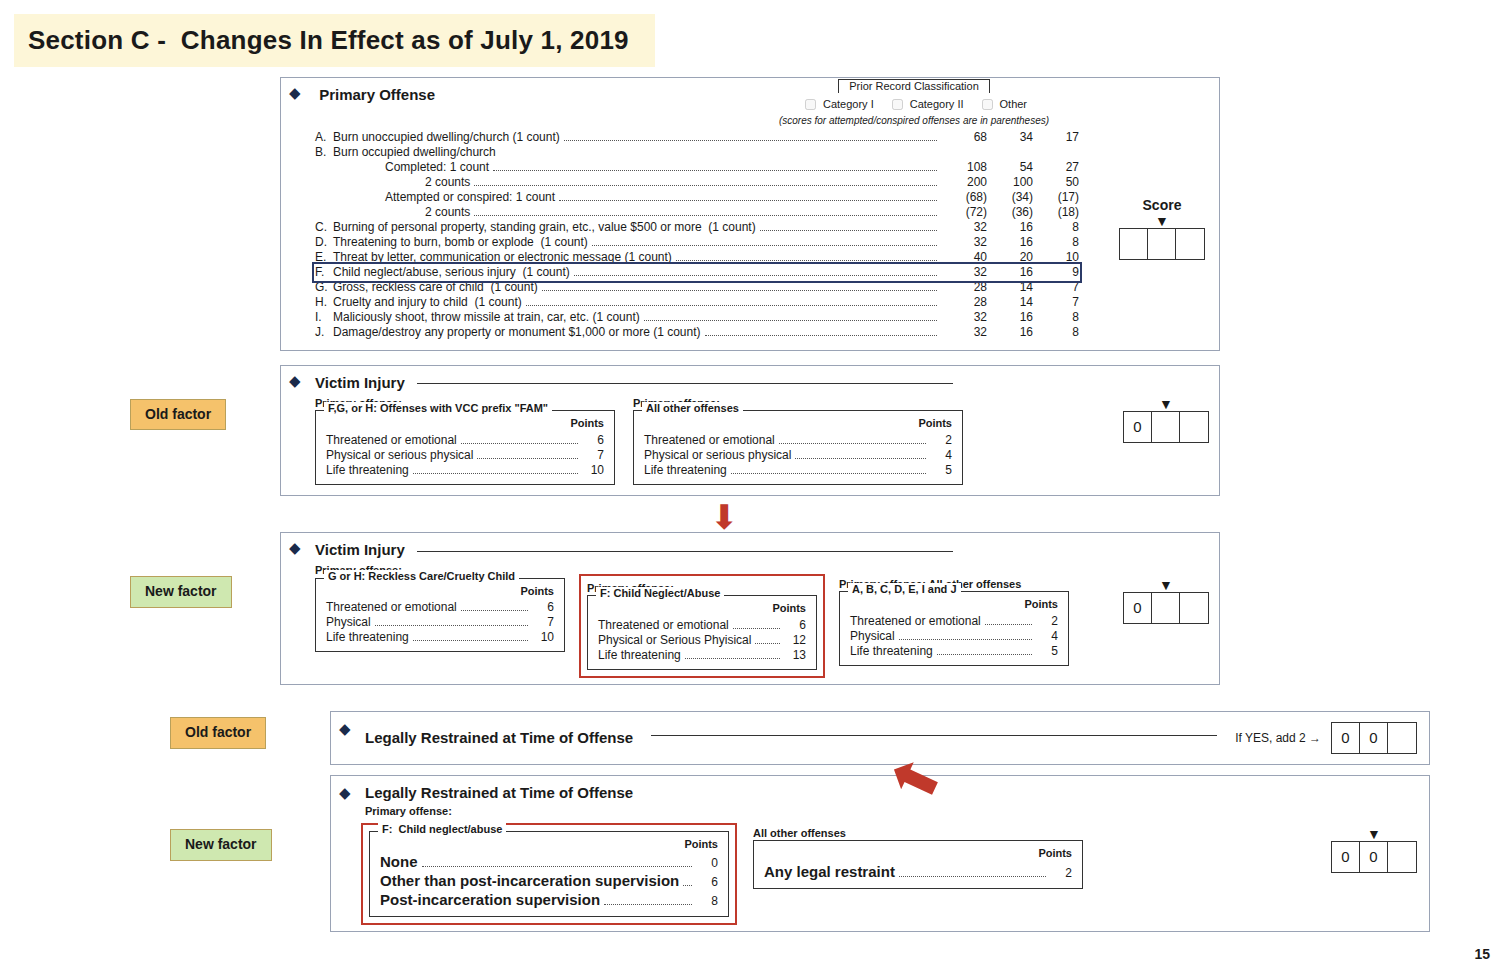Section C - Changes In Effect as of July 1, 2019
Primary Offense
Prior Record Classification
Category I Category II Other
(scores for attempted/conspired offenses are in parentheses)
A.
Burn unoccupied dwelling/church (1 count)
68
34
17
B.
Burn occupied dwelling/church
Completed: 1 count
108
54
27
2 counts
200
100
50
Attempted or conspired: 1 count
(68)
(34)
(17)
2 counts
(72)
(36)
(18)
C.
Burning of personal property, standing grain, etc., value $500 or more (1 count)
32
16
8
D.
Threatening to burn, bomb or explode (1 count)
32
16
8
E.
Threat by letter, communication or electronic message (1 count)
40
20
10
F.
Child neglect/abuse, serious injury (1 count)
32
16
9
G.
Gross, reckless care of child (1 count)
28
14
7
H.
Cruelty and injury to child (1 count)
28
14
7
I.
Maliciously shoot, throw missile at train, car, etc. (1 count)
32
16
8
J.
Damage/destroy any property or monument $1,000 or more (1 count)
32
16
8
Score
▼
Old factor
Victim Injury
Primary offense:
F,G, or H: Offenses with VCC prefix "FAM"
Points
Threatened or emotional
6
Physical or serious physical
7
Life threatening
10
Primary offense:
All other offenses
Points
Threatened or emotional
2
Physical or serious physical
4
Life threatening
5
▼
0
⬇
New factor
Victim Injury
Primary offense:
G or H: Reckless Care/Cruelty Child
Points
Threatened or emotional
6
Physical
7
Life threatening
10
Primary offense:
F: Child Neglect/Abuse
Points
Threatened or emotional
6
Physical or Serious Phyisical
12
Life threatening
13
Primary offense: All other offenses
A, B, C, D, E, I and J
Points
Threatened or emotional
2
Physical
4
Life threatening
5
▼
0
Old factor
Legally Restrained at Time of Offense
If YES, add 2 →
00
New factor
Legally Restrained at Time of Offense
Primary offense:
F: Child neglect/abuse
Points
None
0
Other than post-incarceration supervision
6
Post-incarceration supervision
8
All other offenses
Points
Any legal restraint
2
▼
00
➡
15